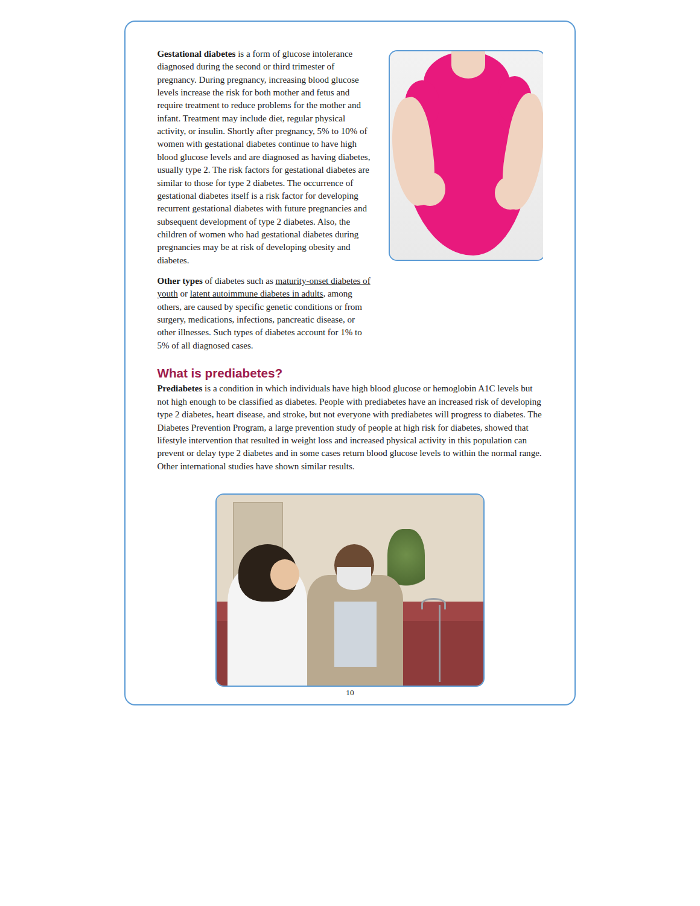Gestational diabetes is a form of glucose intolerance diagnosed during the second or third trimester of pregnancy. During pregnancy, increasing blood glucose levels increase the risk for both mother and fetus and require treatment to reduce problems for the mother and infant. Treatment may include diet, regular physical activity, or insulin. Shortly after pregnancy, 5% to 10% of women with gestational diabetes continue to have high blood glucose levels and are diagnosed as having diabetes, usually type 2. The risk factors for gestational diabetes are similar to those for type 2 diabetes. The occurrence of gestational diabetes itself is a risk factor for developing recurrent gestational diabetes with future pregnancies and subsequent development of type 2 diabetes. Also, the children of women who had gestational diabetes during pregnancies may be at risk of developing obesity and diabetes.
Other types of diabetes such as maturity-onset diabetes of youth or latent autoimmune diabetes in adults, among others, are caused by specific genetic conditions or from surgery, medications, infections, pancreatic disease, or other illnesses. Such types of diabetes account for 1% to 5% of all diagnosed cases.
What is prediabetes?
Prediabetes is a condition in which individuals have high blood glucose or hemoglobin A1C levels but not high enough to be classified as diabetes. People with prediabetes have an increased risk of developing type 2 diabetes, heart disease, and stroke, but not everyone with prediabetes will progress to diabetes. The Diabetes Prevention Program, a large prevention study of people at high risk for diabetes, showed that lifestyle intervention that resulted in weight loss and increased physical activity in this population can prevent or delay type 2 diabetes and in some cases return blood glucose levels to within the normal range. Other international studies have shown similar results.
10